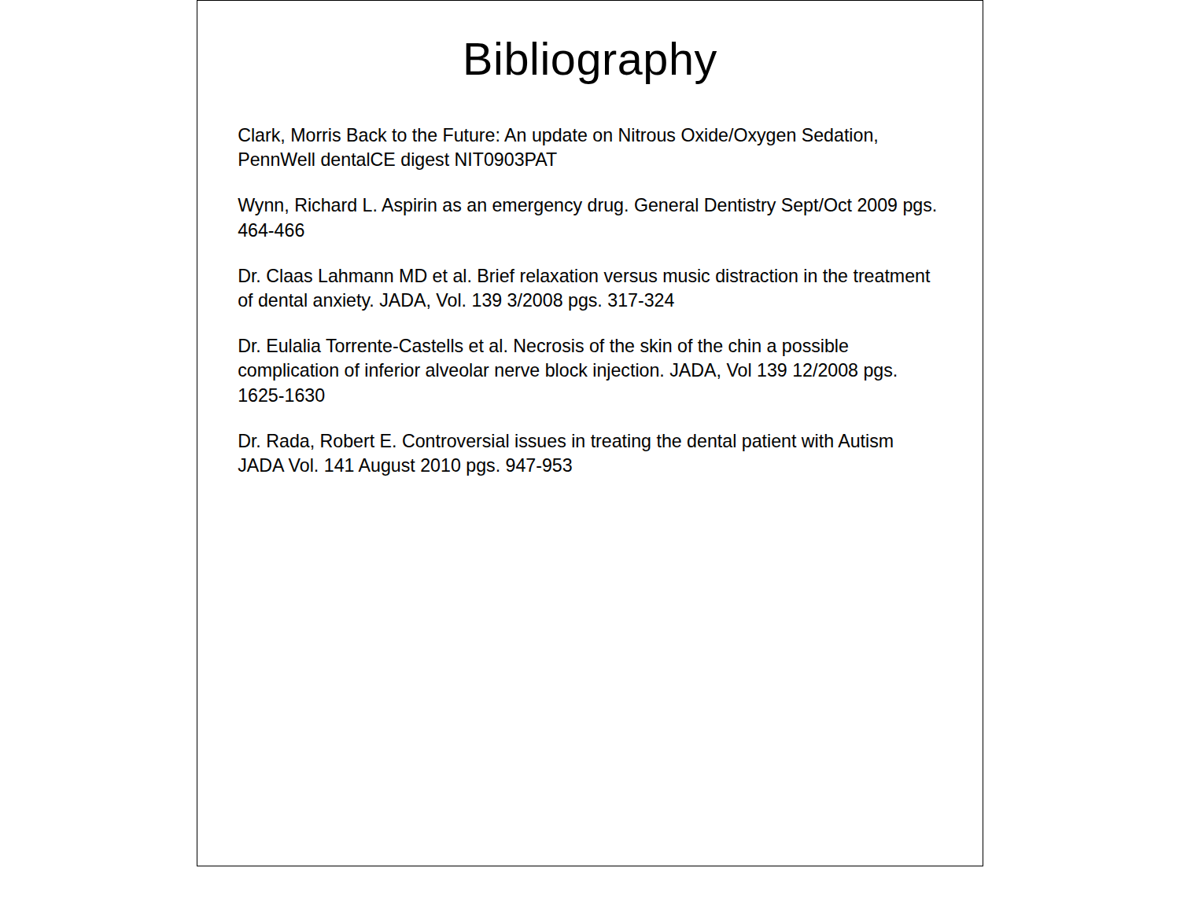Bibliography
Clark, Morris Back to the Future: An update on Nitrous Oxide/Oxygen Sedation, PennWell dentalCE digest NIT0903PAT
Wynn, Richard L. Aspirin as an emergency drug. General Dentistry Sept/Oct 2009 pgs. 464-466
Dr. Claas Lahmann MD et al. Brief relaxation versus music distraction in the treatment of dental anxiety. JADA, Vol. 139 3/2008 pgs. 317-324
Dr. Eulalia Torrente-Castells et al. Necrosis of the skin of the chin a possible complication of inferior alveolar nerve block injection. JADA, Vol 139 12/2008 pgs. 1625-1630
Dr. Rada, Robert E. Controversial issues in treating the dental patient with Autism JADA Vol. 141 August 2010 pgs. 947-953